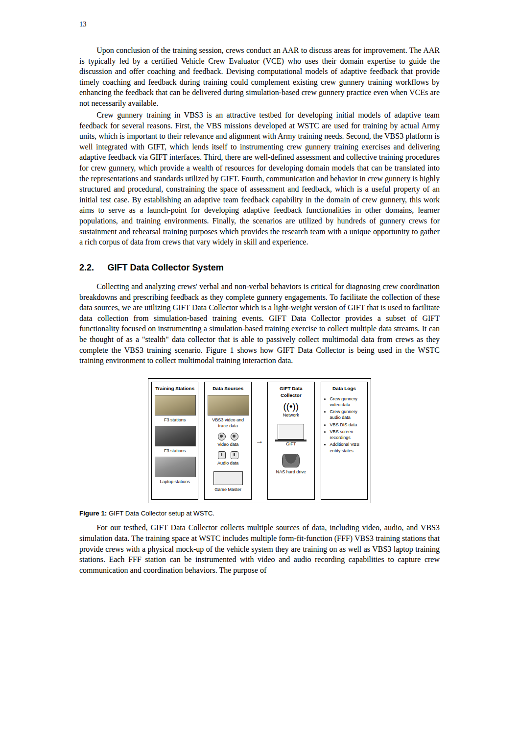13
Upon conclusion of the training session, crews conduct an AAR to discuss areas for improvement. The AAR is typically led by a certified Vehicle Crew Evaluator (VCE) who uses their domain expertise to guide the discussion and offer coaching and feedback. Devising computational models of adaptive feedback that provide timely coaching and feedback during training could complement existing crew gunnery training workflows by enhancing the feedback that can be delivered during simulation-based crew gunnery practice even when VCEs are not necessarily available.
Crew gunnery training in VBS3 is an attractive testbed for developing initial models of adaptive team feedback for several reasons. First, the VBS missions developed at WSTC are used for training by actual Army units, which is important to their relevance and alignment with Army training needs. Second, the VBS3 platform is well integrated with GIFT, which lends itself to instrumenting crew gunnery training exercises and delivering adaptive feedback via GIFT interfaces. Third, there are well-defined assessment and collective training procedures for crew gunnery, which provide a wealth of resources for developing domain models that can be translated into the representations and standards utilized by GIFT. Fourth, communication and behavior in crew gunnery is highly structured and procedural, constraining the space of assessment and feedback, which is a useful property of an initial test case. By establishing an adaptive team feedback capability in the domain of crew gunnery, this work aims to serve as a launch-point for developing adaptive feedback functionalities in other domains, learner populations, and training environments. Finally, the scenarios are utilized by hundreds of gunnery crews for sustainment and rehearsal training purposes which provides the research team with a unique opportunity to gather a rich corpus of data from crews that vary widely in skill and experience.
2.2. GIFT Data Collector System
Collecting and analyzing crews' verbal and non-verbal behaviors is critical for diagnosing crew coordination breakdowns and prescribing feedback as they complete gunnery engagements. To facilitate the collection of these data sources, we are utilizing GIFT Data Collector which is a light-weight version of GIFT that is used to facilitate data collection from simulation-based training events. GIFT Data Collector provides a subset of GIFT functionality focused on instrumenting a simulation-based training exercise to collect multiple data streams. It can be thought of as a "stealth" data collector that is able to passively collect multimodal data from crews as they complete the VBS3 training scenario. Figure 1 shows how GIFT Data Collector is being used in the WSTC training environment to collect multimodal training interaction data.
Training Stations
F3 stations
F3 stations
Laptop stations
Data Sources
VBS3 video and trace data
Video data
Audio data
Game Master
→
GIFT Data Collector
((•))
Network
GIFT
NAS hard drive
Data Logs
Crew gunnery video data
Crew gunnery audio data
VBS DIS data
VBS screen recordings
Additional VBS entity states
Figure 1: GIFT Data Collector setup at WSTC.
For our testbed, GIFT Data Collector collects multiple sources of data, including video, audio, and VBS3 simulation data. The training space at WSTC includes multiple form-fit-function (FFF) VBS3 training stations that provide crews with a physical mock-up of the vehicle system they are training on as well as VBS3 laptop training stations. Each FFF station can be instrumented with video and audio recording capabilities to capture crew communication and coordination behaviors. The purpose of